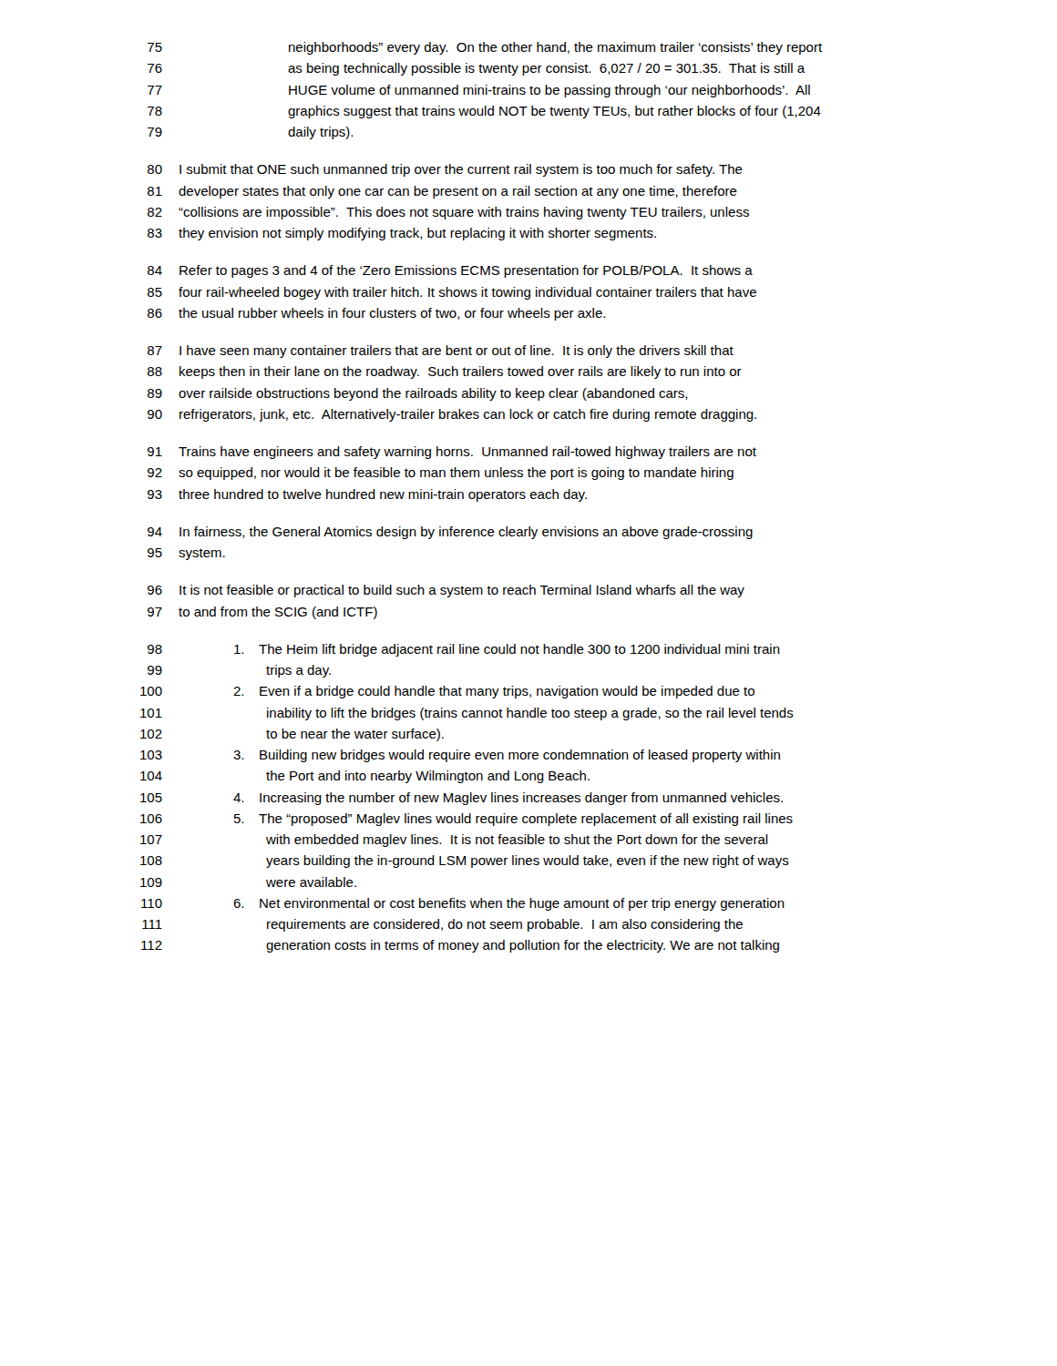75 neighborhoods” every day. On the other hand, the maximum trailer ‘consists’ they report
76 as being technically possible is twenty per consist. 6,027 / 20 = 301.35. That is still a
77 HUGE volume of unmanned mini-trains to be passing through ‘our neighborhoods’. All
78 graphics suggest that trains would NOT be twenty TEUs, but rather blocks of four (1,204
79 daily trips).
80 I submit that ONE such unmanned trip over the current rail system is too much for safety. The
81 developer states that only one car can be present on a rail section at any one time, therefore
82“collisions are impossible”. This does not square with trains having twenty TEU trailers, unless
83 they envision not simply modifying track, but replacing it with shorter segments.
84 Refer to pages 3 and 4 of the ‘Zero Emissions ECMS presentation for POLB/POLA. It shows a
85 four rail-wheeled bogey with trailer hitch. It shows it towing individual container trailers that have
86 the usual rubber wheels in four clusters of two, or four wheels per axle.
87 I have seen many container trailers that are bent or out of line. It is only the drivers skill that
88 keeps then in their lane on the roadway. Such trailers towed over rails are likely to run into or
89 over railside obstructions beyond the railroads ability to keep clear (abandoned cars,
90 refrigerators, junk, etc. Alternatively-trailer brakes can lock or catch fire during remote dragging.
91 Trains have engineers and safety warning horns. Unmanned rail-towed highway trailers are not
92 so equipped, nor would it be feasible to man them unless the port is going to mandate hiring
93 three hundred to twelve hundred new mini-train operators each day.
94 In fairness, the General Atomics design by inference clearly envisions an above grade-crossing
95 system.
96 It is not feasible or practical to build such a system to reach Terminal Island wharfs all the way
97 to and from the SCIG (and ICTF)
981. The Heim lift bridge adjacent rail line could not handle 300 to 1200 individual mini train
99 trips a day.
1002. Even if a bridge could handle that many trips, navigation would be impeded due to
101 inability to lift the bridges (trains cannot handle too steep a grade, so the rail level tends
102 to be near the water surface).
1033. Building new bridges would require even more condemnation of leased property within
104 the Port and into nearby Wilmington and Long Beach.
1054. Increasing the number of new Maglev lines increases danger from unmanned vehicles.
1065. The “proposed” Maglev lines would require complete replacement of all existing rail lines
107 with embedded maglev lines. It is not feasible to shut the Port down for the several
108 years building the in-ground LSM power lines would take, even if the new right of ways
109 were available.
1106. Net environmental or cost benefits when the huge amount of per trip energy generation
111 requirements are considered, do not seem probable. I am also considering the
112 generation costs in terms of money and pollution for the electricity. We are not talking